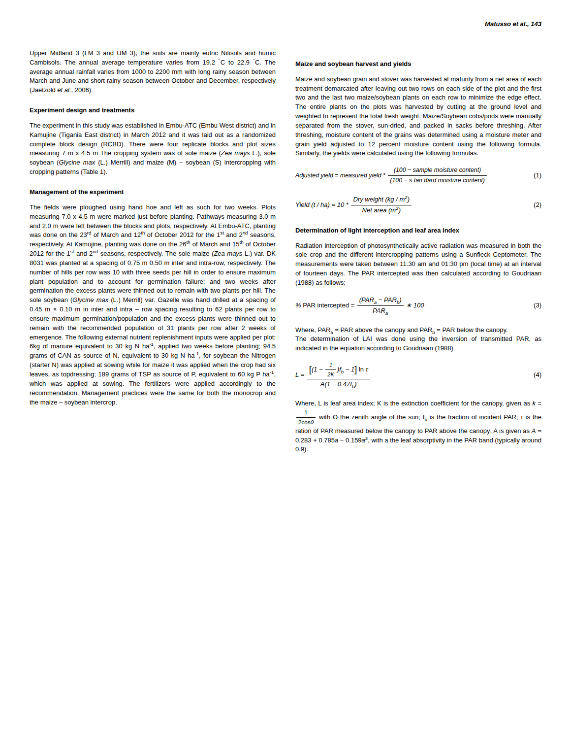Matusso et al., 143
Upper Midland 3 (LM 3 and UM 3), the soils are mainly eutric Nitisols and humic Cambisols. The annual average temperature varies from 19.2 °C to 22.9 °C. The average annual rainfall varies from 1000 to 2200 mm with long rainy season between March and June and short rainy season between October and December, respectively (Jaetzold et al., 2006).
Experiment design and treatments
The experiment in this study was established in Embu-ATC (Embu West district) and in Kamujine (Tigania East district) in March 2012 and it was laid out as a randomized complete block design (RCBD). There were four replicate blocks and plot sizes measuring 7 m x 4.5 m The cropping system was of sole maize (Zea mays L.), sole soybean (Glycine max (L.) Merrill) and maize (M) – soybean (S) intercropping with cropping patterns (Table 1).
Management of the experiment
The fields were ploughed using hand hoe and left as such for two weeks. Plots measuring 7.0 x 4.5 m were marked just before planting. Pathways measuring 3.0 m and 2.0 m were left between the blocks and plots, respectively. At Embu-ATC, planting was done on the 23rd of March and 12th of October 2012 for the 1st and 2nd seasons, respectively. At Kamujine, planting was done on the 26th of March and 15th of October 2012 for the 1st and 2nd seasons, respectively. The sole maize (Zea mays L.) var. DK 8031 was planted at a spacing of 0.75 m 0.50 m inter and intra-row, respectively. The number of hills per row was 10 with three seeds per hill in order to ensure maximum plant population and to account for germination failure; and two weeks after germination the excess plants were thinned out to remain with two plants per hill. The sole soybean (Glycine max (L.) Merrill) var. Gazelle was hand drilled at a spacing of 0.45 m × 0.10 m in inter and intra – row spacing resulting to 62 plants per row to ensure maximum germination/population and the excess plants were thinned out to remain with the recommended population of 31 plants per row after 2 weeks of emergence. The following external nutrient replenishment inputs were applied per plot: 6kg of manure equivalent to 30 kg N ha-1, applied two weeks before planting; 94.5 grams of CAN as source of N, equivalent to 30 kg N ha-1, for soybean the Nitrogen (starter N) was applied at sowing while for maize it was applied when the crop had six leaves, as topdressing; 189 grams of TSP as source of P, equivalent to 60 kg P ha-1, which was applied at sowing. The fertilizers were applied accordingly to the recommendation. Management practices were the same for both the monocrop and the maize – soybean intercrop.
Maize and soybean harvest and yields
Maize and soybean grain and stover was harvested at maturity from a net area of each treatment demarcated after leaving out two rows on each side of the plot and the first two and the last two maize/soybean plants on each row to minimize the edge effect. The entire plants on the plots was harvested by cutting at the ground level and weighted to represent the total fresh weight. Maize/Soybean cobs/pods were manually separated from the stover, sun-dried, and packed in sacks before threshing. After threshing, moisture content of the grains was determined using a moisture meter and grain yield adjusted to 12 percent moisture content using the following formula. Similarly, the yields were calculated using the following formulas.
Adjusted yield = measured yield * (100 − sample moisture content) (100 − s tan dard moisture content)
(1)
Yield (t / ha) = 10 * Dry weight (kg / m2) Net area (m2)
(2)
Determination of light interception and leaf area index
Radiation interception of photosynthetically active radiation was measured in both the sole crop and the different intercropping patterns using a Sunfleck Ceptometer. The measurements were taken between 11.30 am and 01:30 pm (local time) at an interval of fourteen days. The PAR intercepted was then calculated according to Goudriaan (1988) as follows;
% PAR intercepted = (PARa − PARb) PARa ∗ 100
(3)
Where, PARa = PAR above the canopy and PARb = PAR below the canopy.
The determination of LAI was done using the inversion of transmitted PAR, as indicated in the equation according to Goudriaan (1988)
L = [(1 − 12K)fb − 1] ln τ A(1 − 0.47fb)
(4)
Where, L is leaf area index; K is the extinction coefficient for the canopy, given as k = 12cos θ with Ө the zenith angle of the sun; fb is the fraction of incident PAR; τ is the ration of PAR measured below the canopy to PAR above the canopy; A is given as A = 0.283 + 0.785a − 0.159a2, with a the leaf absorptivity in the PAR band (typically around 0.9).